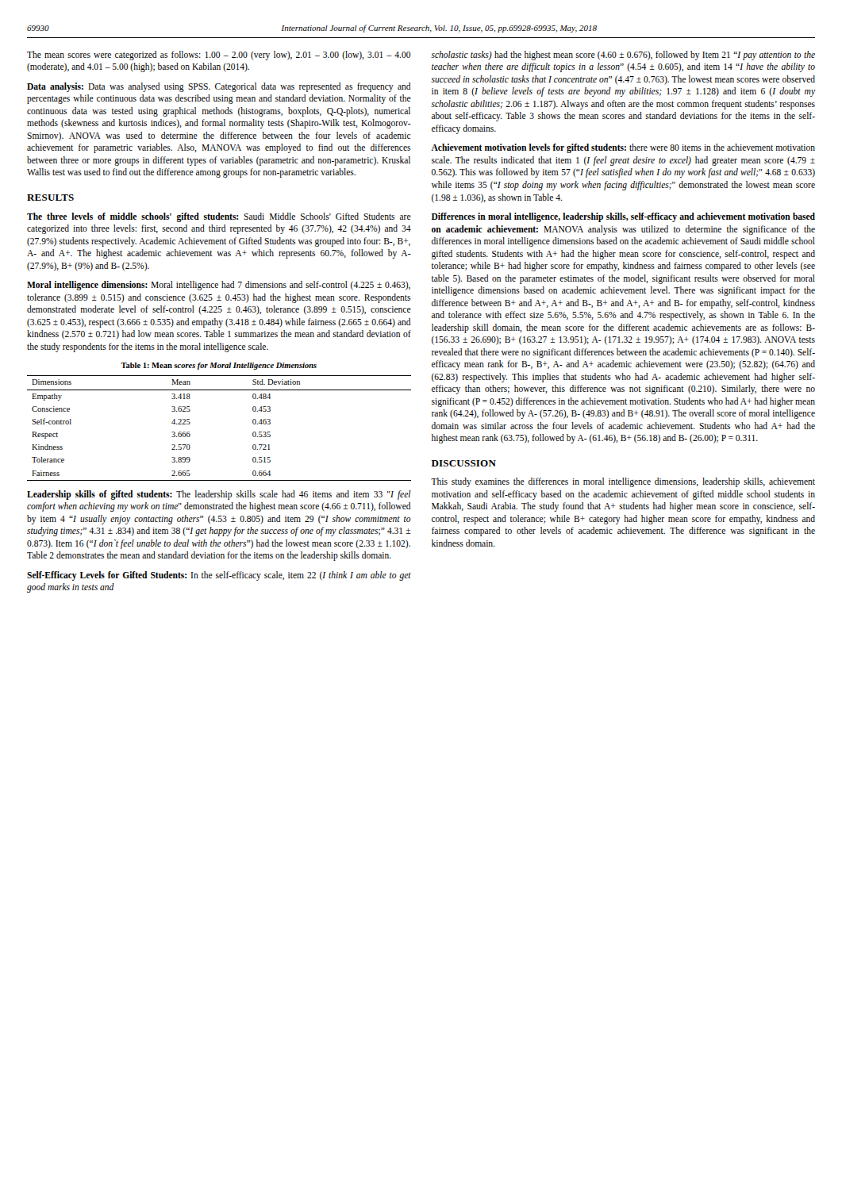69930 International Journal of Current Research, Vol. 10, Issue, 05, pp.69928-69935, May, 2018
The mean scores were categorized as follows: 1.00 – 2.00 (very low), 2.01 – 3.00 (low), 3.01 – 4.00 (moderate), and 4.01 – 5.00 (high); based on Kabilan (2014).
Data analysis: Data was analysed using SPSS. Categorical data was represented as frequency and percentages while continuous data was described using mean and standard deviation. Normality of the continuous data was tested using graphical methods (histograms, boxplots, Q-Q-plots), numerical methods (skewness and kurtosis indices), and formal normality tests (Shapiro-Wilk test, Kolmogorov-Smirnov). ANOVA was used to determine the difference between the four levels of academic achievement for parametric variables. Also, MANOVA was employed to find out the differences between three or more groups in different types of variables (parametric and non-parametric). Kruskal Wallis test was used to find out the difference among groups for non-parametric variables.
RESULTS
The three levels of middle schools' gifted students: Saudi Middle Schools' Gifted Students are categorized into three levels: first, second and third represented by 46 (37.7%), 42 (34.4%) and 34 (27.9%) students respectively. Academic Achievement of Gifted Students was grouped into four: B-, B+, A- and A+. The highest academic achievement was A+ which represents 60.7%, followed by A- (27.9%), B+ (9%) and B- (2.5%).
Moral intelligence dimensions: Moral intelligence had 7 dimensions and self-control (4.225 ± 0.463), tolerance (3.899 ± 0.515) and conscience (3.625 ± 0.453) had the highest mean score. Respondents demonstrated moderate level of self-control (4.225 ± 0.463), tolerance (3.899 ± 0.515), conscience (3.625 ± 0.453), respect (3.666 ± 0.535) and empathy (3.418 ± 0.484) while fairness (2.665 ± 0.664) and kindness (2.570 ± 0.721) had low mean scores. Table 1 summarizes the mean and standard deviation of the study respondents for the items in the moral intelligence scale.
Table 1: Mean s cores for Moral Intelligence Dimensions
| Dimensions | Mean | Std. Deviation |
| --- | --- | --- |
| Empathy | 3.418 | 0.484 |
| Conscience | 3.625 | 0.453 |
| Self-control | 4.225 | 0.463 |
| Respect | 3.666 | 0.535 |
| Kindness | 2.570 | 0.721 |
| Tolerance | 3.899 | 0.515 |
| Fairness | 2.665 | 0.664 |
Leadership skills of gifted students: The leadership skills scale had 46 items and item 33 "I feel comfort when achieving my work on time" demonstrated the highest mean score (4.66 ± 0.711), followed by item 4 “I usually enjoy contacting others” (4.53 ± 0.805) and item 29 (“I show commitment to studying times;” 4.31 ± .834) and item 38 (“I get happy for the success of one of my classmates;” 4.31 ± 0.873). Item 16 (“I don`t feel unable to deal with the others”) had the lowest mean score (2.33 ± 1.102). Table 2 demonstrates the mean and standard deviation for the items on the leadership skills domain.
Self-Efficacy Levels for Gifted Students: In the self-efficacy scale, item 22 (I think I am able to get good marks in tests and
scholastic tasks) had the highest mean score (4.60 ± 0.676), followed by Item 21 “I pay attention to the teacher when there are difficult topics in a lesson” (4.54 ± 0.605), and item 14 “I have the ability to succeed in scholastic tasks that I concentrate on” (4.47 ± 0.763). The lowest mean scores were observed in item 8 (I believe levels of tests are beyond my abilities; 1.97 ± 1.128) and item 6 (I doubt my scholastic abilities; 2.06 ± 1.187). Always and often are the most common frequent students’ responses about self-efficacy. Table 3 shows the mean scores and standard deviations for the items in the self-efficacy domains.
Achievement motivation levels for gifted students: there were 80 items in the achievement motivation scale. The results indicated that item 1 (I feel great desire to excel) had greater mean score (4.79 ± 0.562). This was followed by item 57 (“I feel satisfied when I do my work fast and well;" 4.68 ± 0.633) while items 35 (“I stop doing my work when facing difficulties;" demonstrated the lowest mean score (1.98 ± 1.036), as shown in Table 4.
Differences in moral intelligence, leadership skills, self-efficacy and achievement motivation based on academic achievement: MANOVA analysis was utilized to determine the significance of the differences in moral intelligence dimensions based on the academic achievement of Saudi middle school gifted students. Students with A+ had the higher mean score for conscience, self-control, respect and tolerance; while B+ had higher score for empathy, kindness and fairness compared to other levels (see table 5). Based on the parameter estimates of the model, significant results were observed for moral intelligence dimensions based on academic achievement level. There was significant impact for the difference between B+ and A+, A+ and B-, B+ and A+, A+ and B- for empathy, self-control, kindness and tolerance with effect size 5.6%, 5.5%, 5.6% and 4.7% respectively, as shown in Table 6. In the leadership skill domain, the mean score for the different academic achievements are as follows: B- (156.33 ± 26.690); B+ (163.27 ± 13.951); A- (171.32 ± 19.957); A+ (174.04 ± 17.983). ANOVA tests revealed that there were no significant differences between the academic achievements (P = 0.140). Self-efficacy mean rank for B-, B+, A- and A+ academic achievement were (23.50); (52.82); (64.76) and (62.83) respectively. This implies that students who had A- academic achievement had higher self-efficacy than others; however, this difference was not significant (0.210). Similarly, there were no significant (P = 0.452) differences in the achievement motivation. Students who had A+ had higher mean rank (64.24), followed by A- (57.26), B- (49.83) and B+ (48.91). The overall score of moral intelligence domain was similar across the four levels of academic achievement. Students who had A+ had the highest mean rank (63.75), followed by A- (61.46), B+ (56.18) and B- (26.00); P = 0.311.
DISCUSSION
This study examines the differences in moral intelligence dimensions, leadership skills, achievement motivation and self-efficacy based on the academic achievement of gifted middle school students in Makkah, Saudi Arabia. The study found that A+ students had higher mean score in conscience, self-control, respect and tolerance; while B+ category had higher mean score for empathy, kindness and fairness compared to other levels of academic achievement. The difference was significant in the kindness domain.